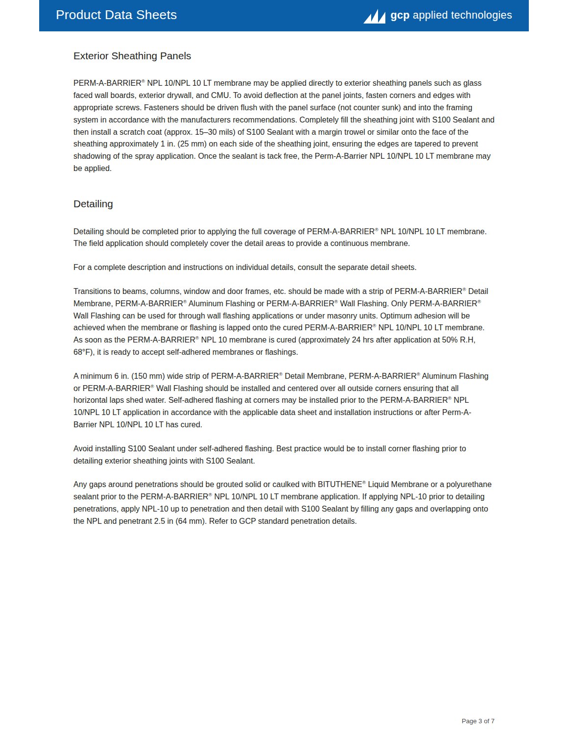Product Data Sheets
gcp applied technologies
Exterior Sheathing Panels
PERM-A-BARRIER® NPL 10/NPL 10 LT membrane may be applied directly to exterior sheathing panels such as glass faced wall boards, exterior drywall, and CMU. To avoid deflection at the panel joints, fasten corners and edges with appropriate screws. Fasteners should be driven flush with the panel surface (not counter sunk) and into the framing system in accordance with the manufacturers recommendations. Completely fill the sheathing joint with S100 Sealant and then install a scratch coat (approx. 15–30 mils) of S100 Sealant with a margin trowel or similar onto the face of the sheathing approximately 1 in. (25 mm) on each side of the sheathing joint, ensuring the edges are tapered to prevent shadowing of the spray application. Once the sealant is tack free, the Perm-A-Barrier NPL 10/NPL 10 LT membrane may be applied.
Detailing
Detailing should be completed prior to applying the full coverage of PERM-A-BARRIER® NPL 10/NPL 10 LT membrane. The field application should completely cover the detail areas to provide a continuous membrane.
For a complete description and instructions on individual details, consult the separate detail sheets.
Transitions to beams, columns, window and door frames, etc. should be made with a strip of PERM-A-BARRIER® Detail Membrane, PERM-A-BARRIER® Aluminum Flashing or PERM-A-BARRIER® Wall Flashing. Only PERM-A-BARRIER® Wall Flashing can be used for through wall flashing applications or under masonry units. Optimum adhesion will be achieved when the membrane or flashing is lapped onto the cured PERM-A-BARRIER® NPL 10/NPL 10 LT membrane. As soon as the PERM-A-BARRIER® NPL 10 membrane is cured (approximately 24 hrs after application at 50% R.H, 68°F), it is ready to accept self-adhered membranes or flashings.
A minimum 6 in. (150 mm) wide strip of PERM-A-BARRIER® Detail Membrane, PERM-A-BARRIER® Aluminum Flashing or PERM-A-BARRIER® Wall Flashing should be installed and centered over all outside corners ensuring that all horizontal laps shed water. Self-adhered flashing at corners may be installed prior to the PERM-A-BARRIER® NPL 10/NPL 10 LT application in accordance with the applicable data sheet and installation instructions or after Perm-A-Barrier NPL 10/NPL 10 LT has cured.
Avoid installing S100 Sealant under self-adhered flashing. Best practice would be to install corner flashing prior to detailing exterior sheathing joints with S100 Sealant.
Any gaps around penetrations should be grouted solid or caulked with BITUTHENE® Liquid Membrane or a polyurethane sealant prior to the PERM-A-BARRIER® NPL 10/NPL 10 LT membrane application. If applying NPL-10 prior to detailing penetrations, apply NPL-10 up to penetration and then detail with S100 Sealant by filling any gaps and overlapping onto the NPL and penetrant 2.5 in (64 mm). Refer to GCP standard penetration details.
Page 3 of 7